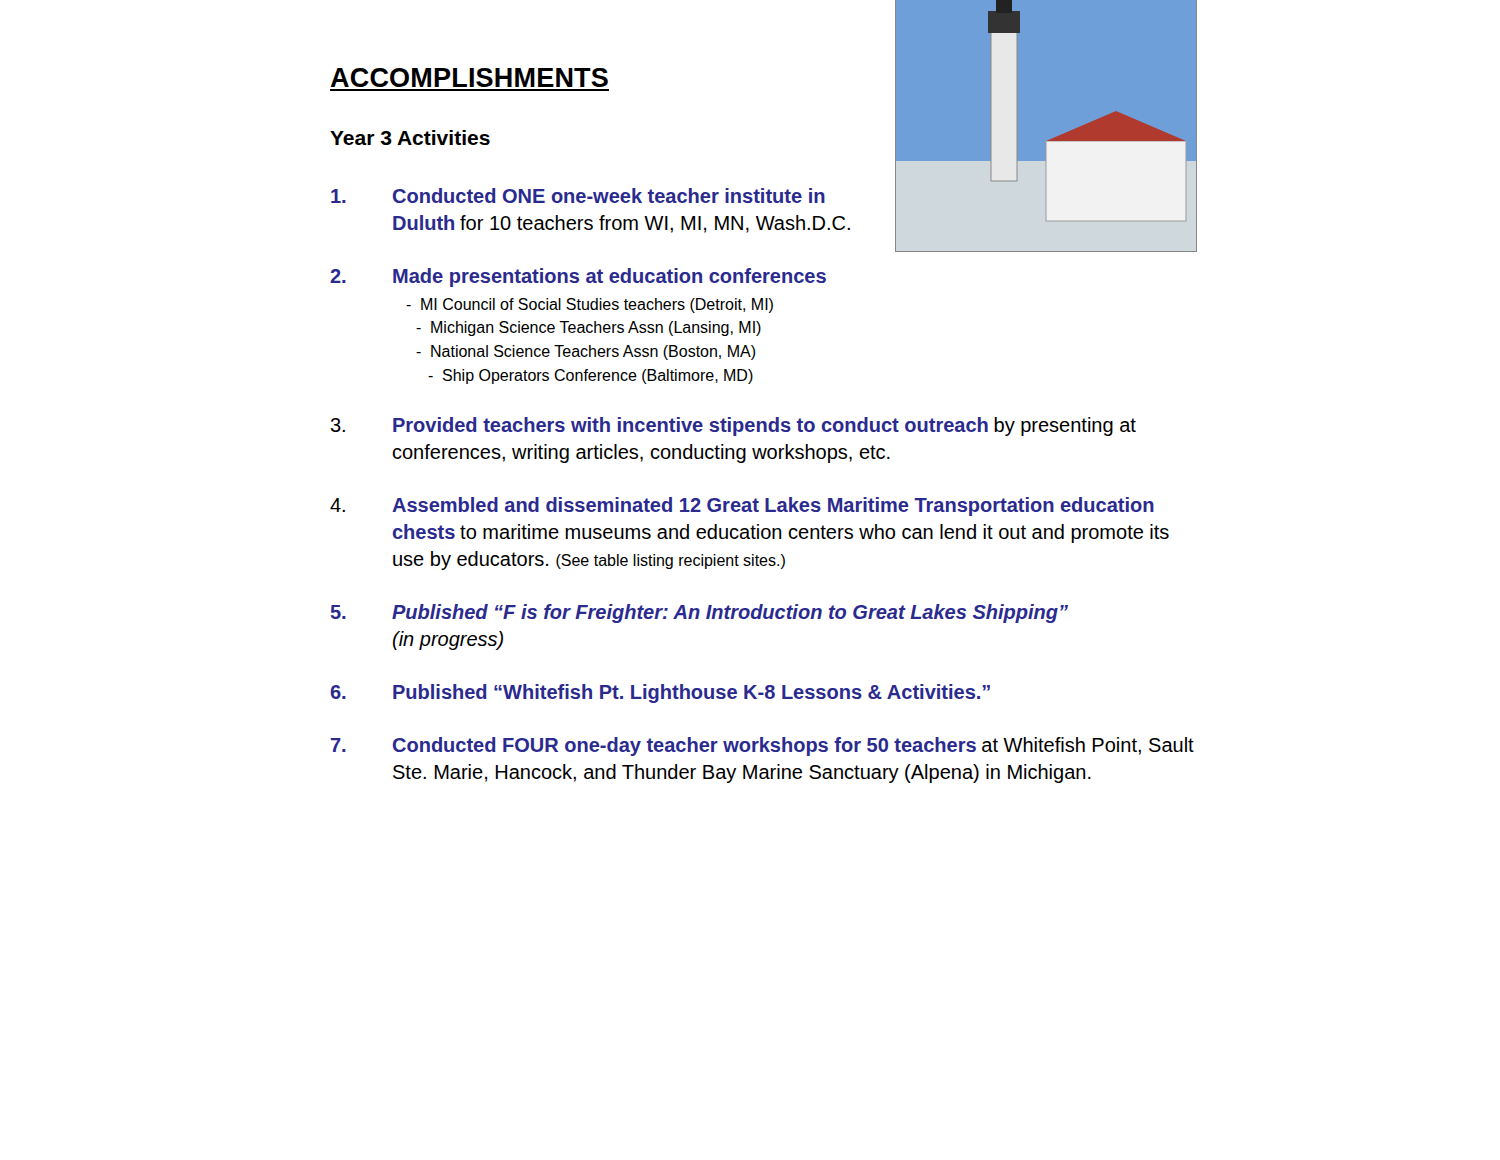ACCOMPLISHMENTS
Year 3 Activities
1. Conducted ONE one-week teacher institute in Duluth for 10 teachers from WI, MI, MN, Wash.D.C.
2. Made presentations at education conferences
-MI Council of Social Studies teachers (Detroit, MI)
-Michigan Science Teachers Assn (Lansing, MI)
-National Science Teachers Assn (Boston, MA)
-Ship Operators Conference (Baltimore, MD)
3. Provided teachers with incentive stipends to conduct outreach by presenting at conferences, writing articles, conducting workshops, etc.
4. Assembled and disseminated 12 Great Lakes Maritime Transportation education chests to maritime museums and education centers who can lend it out and promote its use by educators. (See table listing recipient sites.)
5. Published “F is for Freighter: An Introduction to Great Lakes Shipping”
(in progress)
6. Published “Whitefish Pt. Lighthouse K-8 Lessons & Activities.”
7. Conducted FOUR one-day teacher workshops for 50 teachers at Whitefish Point, Sault Ste. Marie, Hancock, and Thunder Bay Marine Sanctuary (Alpena) in Michigan.